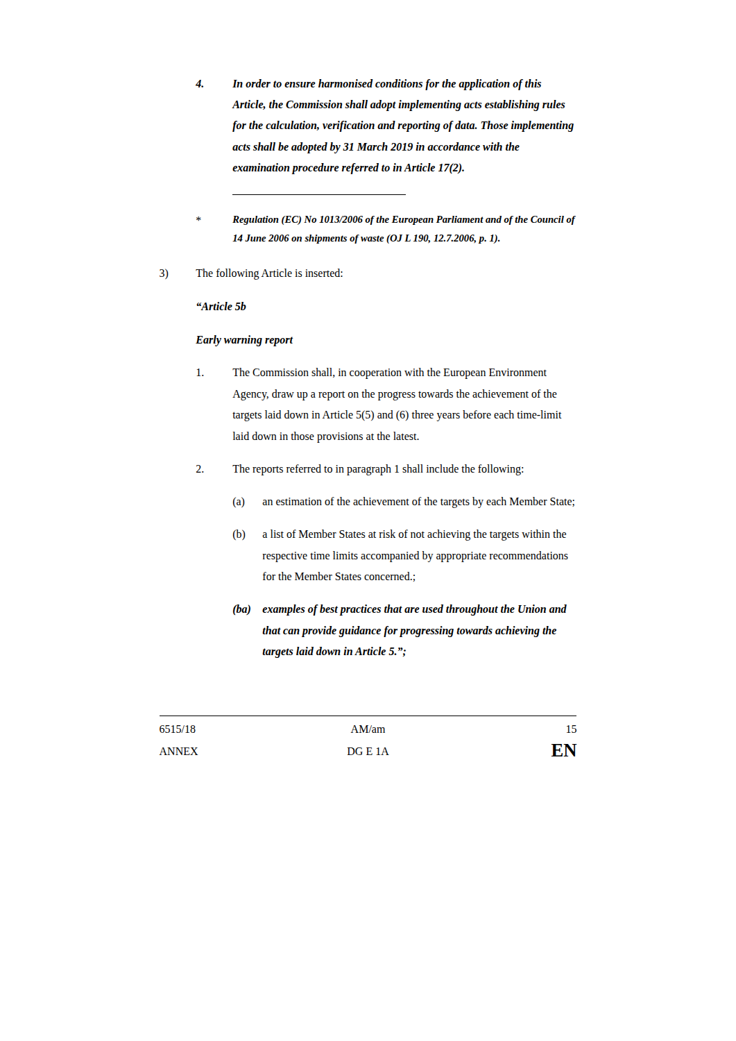4.
In order to ensure harmonised conditions for the application of this Article, the Commission shall adopt implementing acts establishing rules for the calculation, verification and reporting of data. Those implementing acts shall be adopted by 31 March 2019 in accordance with the examination procedure referred to in Article 17(2).
*
Regulation (EC) No 1013/2006 of the European Parliament and of the Council of 14 June 2006 on shipments of waste (OJ L 190, 12.7.2006, p. 1).
3)
The following Article is inserted:
“Article 5b
Early warning report
1.
The Commission shall, in cooperation with the European Environment Agency, draw up a report on the progress towards the achievement of the targets laid down in Article 5(5) and (6) three years before each time-limit laid down in those provisions at the latest.
2.
The reports referred to in paragraph 1 shall include the following:
(a)
an estimation of the achievement of the targets by each Member State;
(b)
a list of Member States at risk of not achieving the targets within the respective time limits accompanied by appropriate recommendations for the Member States concerned.;
(ba)
examples of best practices that are used throughout the Union and that can provide guidance for progressing towards achieving the targets laid down in Article 5.”;
| 6515/18 | AM/am | 15 |
| ANNEX | DG E 1A | EN |